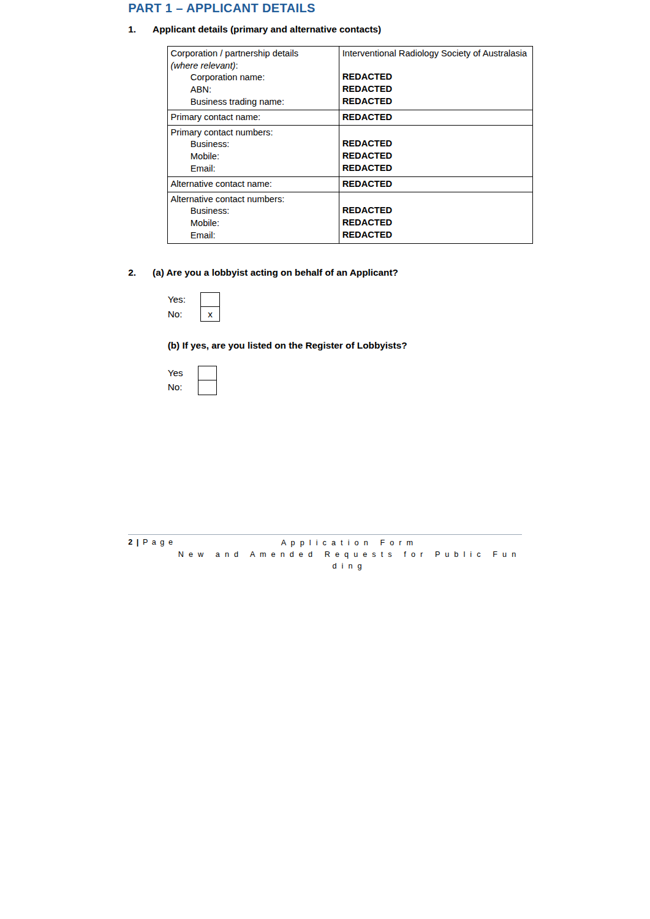PART 1 – APPLICANT DETAILS
1. Applicant details (primary and alternative contacts)
| Corporation / partnership details (where relevant) : Corporation name: ABN: Business trading name: | Interventional Radiology Society of Australasia REDACTED REDACTED REDACTED |
| Primary contact name: | REDACTED |
| Primary contact numbers: Business: Mobile: Email: | REDACTED REDACTED REDACTED |
| Alternative contact name: | REDACTED |
| Alternative contact numbers: Business: Mobile: Email: | REDACTED REDACTED REDACTED |
2. (a) Are you a lobbyist acting on behalf of an Applicant?
| Yes: | |
| No: | x |
(b) If yes, are you listed on the Register of Lobbyists?
| Yes | |
| No: | |
2 | P a g e
A p p l i c a t i o n F o r m
N e w a n d A m e n d e d R e q u e s t s f o r P u b l i c F u n d i n g